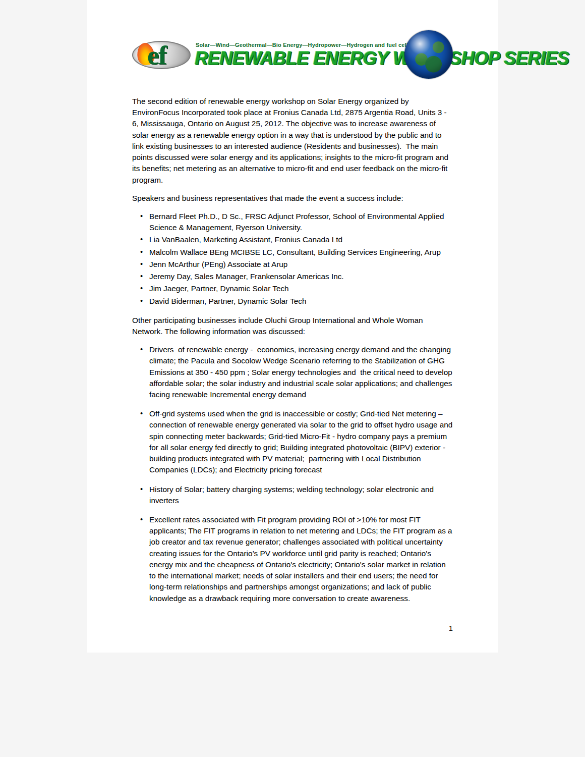ef
Solar—Wind—Geothermal—Bio Energy—Hydropower—Hydrogen and fuel cells
RENEWABLE ENERGY WORKSHOP SERIES
The second edition of renewable energy workshop on Solar Energy organized by EnvironFocus Incorporated took place at Fronius Canada Ltd, 2875 Argentia Road, Units 3 - 6, Mississauga, Ontario on August 25, 2012. The objective was to increase awareness of solar energy as a renewable energy option in a way that is understood by the public and to link existing businesses to an interested audience (Residents and businesses). The main points discussed were solar energy and its applications; insights to the micro-fit program and its benefits; net metering as an alternative to micro-fit and end user feedback on the micro-fit program.
Speakers and business representatives that made the event a success include:
Bernard Fleet Ph.D., D Sc., FRSC Adjunct Professor, School of Environmental Applied Science & Management, Ryerson University.
Lia VanBaalen, Marketing Assistant, Fronius Canada Ltd
Malcolm Wallace BEng MCIBSE LC, Consultant, Building Services Engineering, Arup
Jenn McArthur (PEng) Associate at Arup
Jeremy Day, Sales Manager, Frankensolar Americas Inc.
Jim Jaeger, Partner, Dynamic Solar Tech
David Biderman, Partner, Dynamic Solar Tech
Other participating businesses include Oluchi Group International and Whole Woman Network. The following information was discussed:
Drivers of renewable energy - economics, increasing energy demand and the changing climate; the Pacula and Socolow Wedge Scenario referring to the Stabilization of GHG Emissions at 350 - 450 ppm ; Solar energy technologies and the critical need to develop affordable solar; the solar industry and industrial scale solar applications; and challenges facing renewable Incremental energy demand
Off-grid systems used when the grid is inaccessible or costly; Grid-tied Net metering – connection of renewable energy generated via solar to the grid to offset hydro usage and spin connecting meter backwards; Grid-tied Micro-Fit - hydro company pays a premium for all solar energy fed directly to grid; Building integrated photovoltaic (BIPV) exterior - building products integrated with PV material; partnering with Local Distribution Companies (LDCs); and Electricity pricing forecast
History of Solar; battery charging systems; welding technology; solar electronic and inverters
Excellent rates associated with Fit program providing ROI of >10% for most FIT applicants; The FIT programs in relation to net metering and LDCs; the FIT program as a job creator and tax revenue generator; challenges associated with political uncertainty creating issues for the Ontario’s PV workforce until grid parity is reached; Ontario's energy mix and the cheapness of Ontario's electricity; Ontario's solar market in relation to the international market; needs of solar installers and their end users; the need for long-term relationships and partnerships amongst organizations; and lack of public knowledge as a drawback requiring more conversation to create awareness.
1